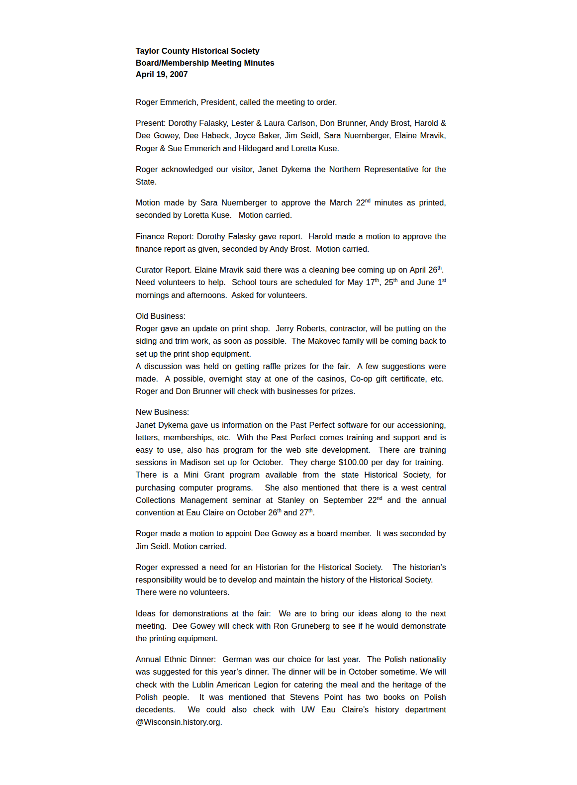Taylor County Historical Society Board/Membership Meeting Minutes April 19, 2007
Roger Emmerich, President, called the meeting to order.
Present: Dorothy Falasky, Lester & Laura Carlson, Don Brunner, Andy Brost, Harold & Dee Gowey, Dee Habeck, Joyce Baker, Jim Seidl, Sara Nuernberger, Elaine Mravik, Roger & Sue Emmerich and Hildegard and Loretta Kuse.
Roger acknowledged our visitor, Janet Dykema the Northern Representative for the State.
Motion made by Sara Nuernberger to approve the March 22nd minutes as printed, seconded by Loretta Kuse. Motion carried.
Finance Report: Dorothy Falasky gave report. Harold made a motion to approve the finance report as given, seconded by Andy Brost. Motion carried.
Curator Report. Elaine Mravik said there was a cleaning bee coming up on April 26th. Need volunteers to help. School tours are scheduled for May 17th, 25th and June 1st mornings and afternoons. Asked for volunteers.
Old Business:
Roger gave an update on print shop. Jerry Roberts, contractor, will be putting on the siding and trim work, as soon as possible. The Makovec family will be coming back to set up the print shop equipment.
A discussion was held on getting raffle prizes for the fair. A few suggestions were made. A possible, overnight stay at one of the casinos, Co-op gift certificate, etc. Roger and Don Brunner will check with businesses for prizes.
New Business:
Janet Dykema gave us information on the Past Perfect software for our accessioning, letters, memberships, etc. With the Past Perfect comes training and support and is easy to use, also has program for the web site development. There are training sessions in Madison set up for October. They charge $100.00 per day for training. There is a Mini Grant program available from the state Historical Society, for purchasing computer programs. She also mentioned that there is a west central Collections Management seminar at Stanley on September 22nd and the annual convention at Eau Claire on October 26th and 27th.
Roger made a motion to appoint Dee Gowey as a board member. It was seconded by Jim Seidl. Motion carried.
Roger expressed a need for an Historian for the Historical Society. The historian’s responsibility would be to develop and maintain the history of the Historical Society.
There were no volunteers.
Ideas for demonstrations at the fair: We are to bring our ideas along to the next meeting. Dee Gowey will check with Ron Gruneberg to see if he would demonstrate the printing equipment.
Annual Ethnic Dinner: German was our choice for last year. The Polish nationality was suggested for this year’s dinner. The dinner will be in October sometime. We will check with the Lublin American Legion for catering the meal and the heritage of the Polish people. It was mentioned that Stevens Point has two books on Polish decedents. We could also check with UW Eau Claire’s history department @Wisconsin.history.org.